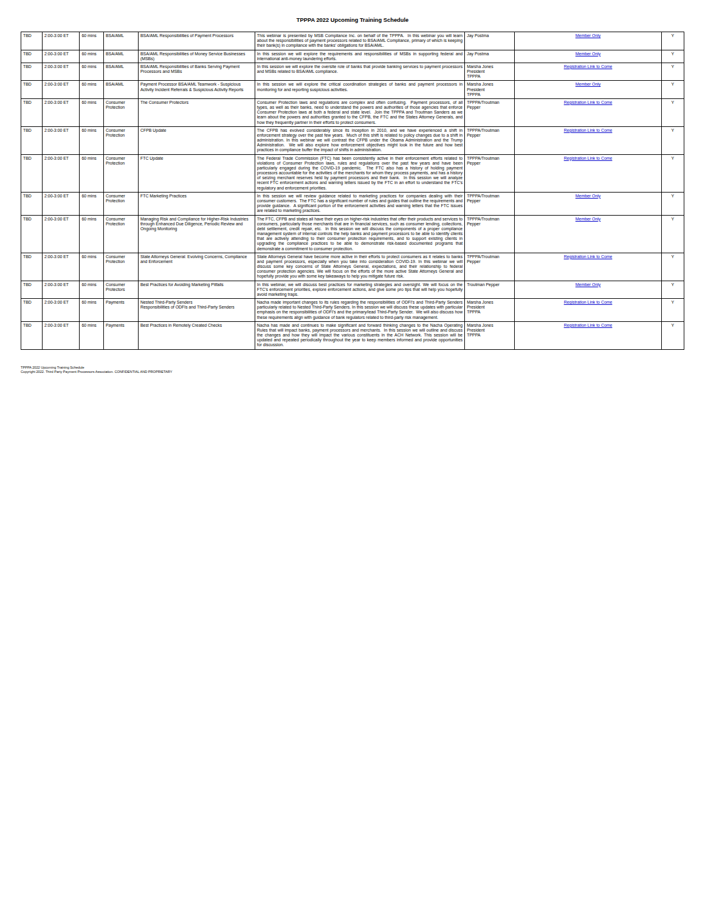TPPPA 2022 Upcoming Training Schedule
| TBD | 2:00-3:00 ET | 60 mins | BSA/AML | BSA/AML Responsibilities of Payment Processors | This webinar is presented by MSB Compliance Inc. on behalf of the TPPPA. In this webinar you will learn about the responsibilities of payment processors related to BSA/AML Compliance, primary of which is keeping their bank(s) in compliance with the banks' obligations for BSA/AML. | Jay Postma | Member Only | Y |
| TBD | 2:00-3:00 ET | 60 mins | BSA/AML | BSA/AML Responsibilities of Money Service Businesses (MSBs) | In this session we will explore the requirements and responsibilities of MSBs in supporting federal and international anti-money laundering efforts. | Jay Postma | Member Only | Y |
| TBD | 2:00-3:00 ET | 60 mins | BSA/AML | BSA/AML Responsibilities of Banks Serving Payment Processors and MSBs | In this session we will explore the oversite role of banks that provide banking services to payment processors and MSBs related to BSA/AML compliance. | Marsha Jones President TPPPA | Registration Link to Come | Y |
| TBD | 2:00-3:00 ET | 60 mins | BSA/AML | Payment Processor BSA/AML Teamwork - Suspicious Activity Incident Referrals & Suspicious Activity Reports | In this session we will explore the critical coordination strategies of banks and payment processors in monitoring for and reporting suspicious activities. | Marsha Jones President TPPPA | Member Only | Y |
| TBD | 2:00-3:00 ET | 60 mins | Consumer Protection | The Consumer Protectors | Consumer Protection laws and regulations are complex and often confusing. Payment processors, of all types, as well as their banks, need to understand the powers and authorities of those agencies that enforce Consumer Protection laws at both a federal and state level. Join the TPPPA and Troutman Sanders as we learn about the powers and authorities granted to the CFPB, the FTC and the States Attorney Generals, and how they frequently partner in their efforts to protect consumers. | TPPPA/Troutman Pepper | Registration Link to Come | Y |
| TBD | 2:00-3:00 ET | 60 mins | Consumer Protection | CFPB Update | The CFPB has evolved considerably since its inception in 2010, and we have experienced a shift in enforcement strategy over the past few years. Much of this shift is related to policy changes due to a shift in administration. In this webinar we will contrast the CFPB under the Obama Administration and the Trump Administration. We will also explore how enforcement objectives might look in the future and how best practices in compliance buffer the impact of shifts in administration. | TPPPA/Troutman Pepper | Registration Link to Come | Y |
| TBD | 2:00-3:00 ET | 60 mins | Consumer Protection | FTC Update | The Federal Trade Commission (FTC) has been consistently active in their enforcement efforts related to violations of Consumer Protection laws, rules and regulations over the past few years and have been particularly engaged during the COVID-19 pandemic. The FTC also has a history of holding payment processors accountable for the activities of the merchants for whom they process payments, and has a history of seizing merchant reserves held by payment processors and their bank. In this session we will analyze recent FTC enforcement actions and warning letters issued by the FTC in an effort to understand the FTC's regulatory and enforcement priorities. | TPPPA/Troutman Pepper | Registration Link to Come | Y |
| TBD | 2:00-3:00 ET | 60 mins | Consumer Protection | FTC Marketing Practices | In this session we will review guidance related to marketing practices for companies dealing with their consumer customers. The FTC has a significant number of rules and guides that outline the requirements and provide guidance. A significant portion of the enforcement activities and warning letters that the FTC issues are related to marketing practices. | TPPPA/Troutman Pepper | Member Only | Y |
| TBD | 2:00-3:00 ET | 60 mins | Consumer Protection | Managing Risk and Compliance for Higher-Risk Industries through Enhanced Due Diligence, Periodic Review and Ongoing Monitoring | The FTC, CFPB and states all have their eyes on higher-risk industries that offer their products and services to consumers, particularly those merchants that are in financial services, such as consumer lending, collections, debt settlement, credit repair, etc. In this session we will discuss the components of a proper compliance management system of internal controls the help banks and payment processors to be able to identify clients that are actively attending to their consumer protection requirements, and to support existing clients in upgrading the compliance practices to be able to demonstrate risk-based documented programs that demonstrate a commitment to consumer protection. | TPPPA/Troutman Pepper | Member Only | Y |
| TBD | 2:00-3:00 ET | 60 mins | Consumer Protection | State Attorneys General: Evolving Concerns, Compliance and Enforcement | State Attorneys General have become more active in their efforts to protect consumers as it relates to banks and payment processors, especially when you take into consideration COVID-19. In this webinar we will discuss some key concerns of State Attorneys General, expectations, and their relationship to federal consumer protection agencies. We will focus on the efforts of the more active State Attorneys General and hopefully provide you with some key takeaways to help you mitigate future risk. | TPPPA/Troutman Pepper | Registration Link to Come | Y |
| TBD | 2:00-3:00 ET | 60 mins | Consumer Protectors | Best Practices for Avoiding Marketing Pitfalls | In this webinar, we will discuss best practices for marketing strategies and oversight. We will focus on the FTC's enforcement priorities, explore enforcement actions, and give some pro tips that will help you hopefully avoid marketing traps. | Troutman Pepper | Member Only | Y |
| TBD | 2:00-3:00 ET | 60 mins | Payments | Nested Third-Party Senders Responsibilities of ODFIs and Third-Party Senders | Nacha made important changes to its rules regarding the responsibilities of ODFI's and Third-Party Senders particularly related to Nested Third-Party Senders. In this session we will discuss these updates with particular emphasis on the responsibilities of ODFI's and the primary/lead Third-Party Sender. We will also discuss how these requirements align with guidance of bank regulators related to third-party risk management. | Marsha Jones President TPPPA | Registration Link to Come | Y |
| TBD | 2:00-3:00 ET | 60 mins | Payments | Best Practices in Remotely Created Checks | Nacha has made and continues to make significant and forward thinking changes to the Nacha Operating Rules that will impact banks, payment processors and merchants. In this session we will outline and discuss the changes and how they will impact the various constituents in the ACH Network. This session will be updated and repeated periodically throughout the year to keep members informed and provide opportunities for discussion. | Marsha Jones President TPPPA | Registration Link to Come | Y |
TPPPA 2022 Upcoming Training Schedule
Copyright 2022. Third Party Payment Processors Association. CONFIDENTIAL AND PROPRIETARY